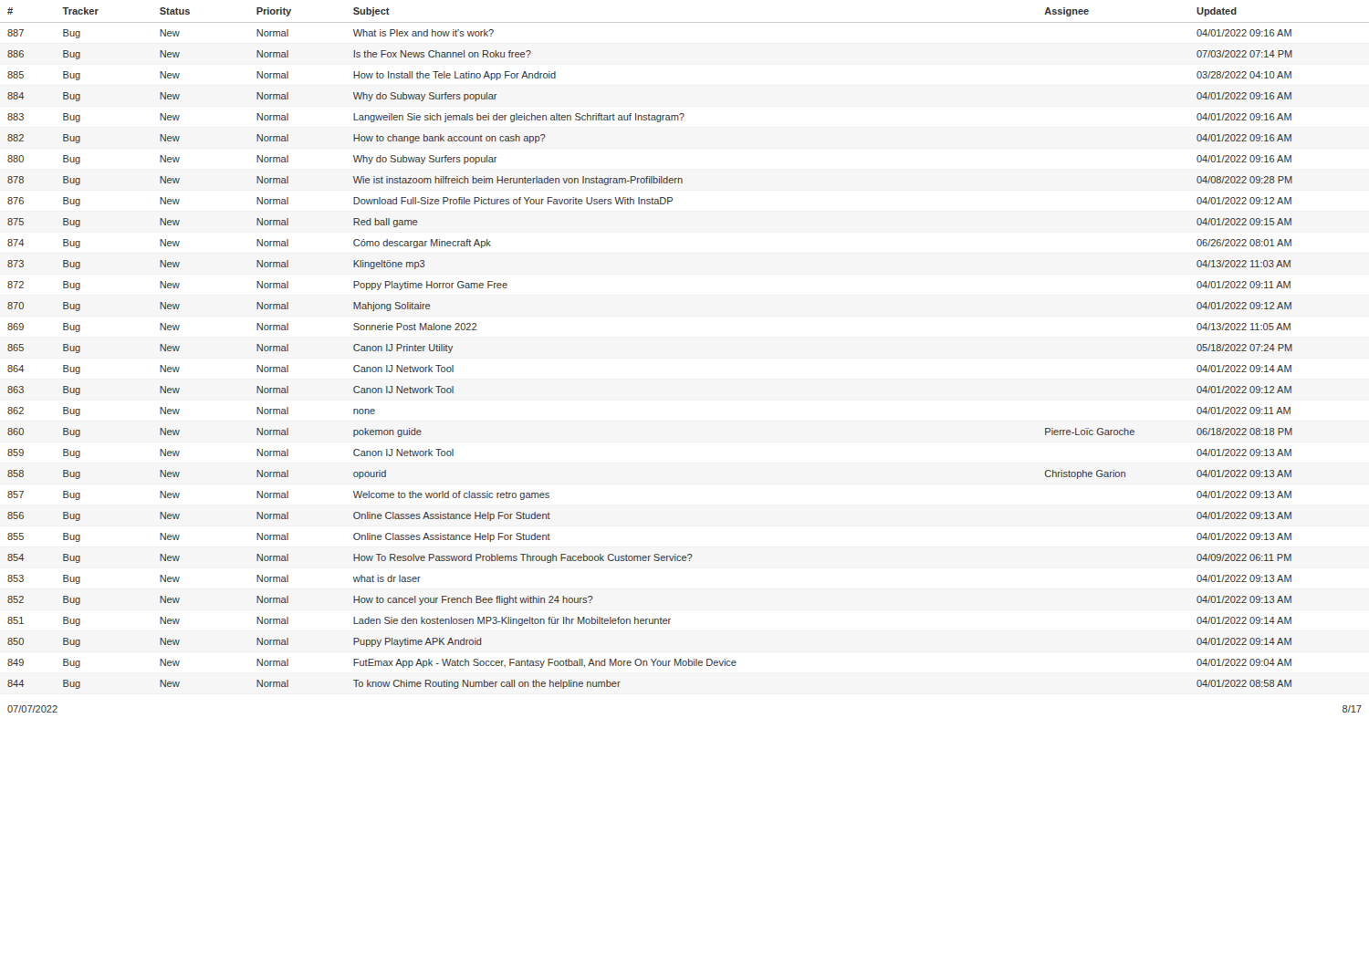| # | Tracker | Status | Priority | Subject | Assignee | Updated |
| --- | --- | --- | --- | --- | --- | --- |
| 887 | Bug | New | Normal | What is Plex and how it's work? | | 04/01/2022 09:16 AM |
| 886 | Bug | New | Normal | Is the Fox News Channel on Roku free? | | 07/03/2022 07:14 PM |
| 885 | Bug | New | Normal | How to Install the Tele Latino App For Android | | 03/28/2022 04:10 AM |
| 884 | Bug | New | Normal | Why do Subway Surfers popular | | 04/01/2022 09:16 AM |
| 883 | Bug | New | Normal | Langweilen Sie sich jemals bei der gleichen alten Schriftart auf Instagram? | | 04/01/2022 09:16 AM |
| 882 | Bug | New | Normal | How to change bank account on cash app? | | 04/01/2022 09:16 AM |
| 880 | Bug | New | Normal | Why do Subway Surfers popular | | 04/01/2022 09:16 AM |
| 878 | Bug | New | Normal | Wie ist instazoom hilfreich beim Herunterladen von Instagram-Profilbildern | | 04/08/2022 09:28 PM |
| 876 | Bug | New | Normal | Download Full-Size Profile Pictures of Your Favorite Users With InstaDP | | 04/01/2022 09:12 AM |
| 875 | Bug | New | Normal | Red ball game | | 04/01/2022 09:15 AM |
| 874 | Bug | New | Normal | Cómo descargar Minecraft Apk | | 06/26/2022 08:01 AM |
| 873 | Bug | New | Normal | Klingeltöne mp3 | | 04/13/2022 11:03 AM |
| 872 | Bug | New | Normal | Poppy Playtime Horror Game Free | | 04/01/2022 09:11 AM |
| 870 | Bug | New | Normal | Mahjong Solitaire | | 04/01/2022 09:12 AM |
| 869 | Bug | New | Normal | Sonnerie Post Malone 2022 | | 04/13/2022 11:05 AM |
| 865 | Bug | New | Normal | Canon IJ Printer Utility | | 05/18/2022 07:24 PM |
| 864 | Bug | New | Normal | Canon IJ Network Tool | | 04/01/2022 09:14 AM |
| 863 | Bug | New | Normal | Canon IJ Network Tool | | 04/01/2022 09:12 AM |
| 862 | Bug | New | Normal | none | | 04/01/2022 09:11 AM |
| 860 | Bug | New | Normal | pokemon guide | Pierre-Loïc Garoche | 06/18/2022 08:18 PM |
| 859 | Bug | New | Normal | Canon IJ Network Tool | | 04/01/2022 09:13 AM |
| 858 | Bug | New | Normal | opourid | Christophe Garion | 04/01/2022 09:13 AM |
| 857 | Bug | New | Normal | Welcome to the world of classic retro games | | 04/01/2022 09:13 AM |
| 856 | Bug | New | Normal | Online Classes Assistance Help For Student | | 04/01/2022 09:13 AM |
| 855 | Bug | New | Normal | Online Classes Assistance Help For Student | | 04/01/2022 09:13 AM |
| 854 | Bug | New | Normal | How To Resolve Password Problems Through Facebook Customer Service? | | 04/09/2022 06:11 PM |
| 853 | Bug | New | Normal | what is dr laser | | 04/01/2022 09:13 AM |
| 852 | Bug | New | Normal | How to cancel your French Bee flight within 24 hours? | | 04/01/2022 09:13 AM |
| 851 | Bug | New | Normal | Laden Sie den kostenlosen MP3-Klingelton für Ihr Mobiltelefon herunter | | 04/01/2022 09:14 AM |
| 850 | Bug | New | Normal | Puppy Playtime APK Android | | 04/01/2022 09:14 AM |
| 849 | Bug | New | Normal | FutEmax App Apk - Watch Soccer, Fantasy Football, And More On Your Mobile Device | | 04/01/2022 09:04 AM |
| 844 | Bug | New | Normal | To know Chime Routing Number call on the helpline number | | 04/01/2022 08:58 AM |
07/07/2022 8/17